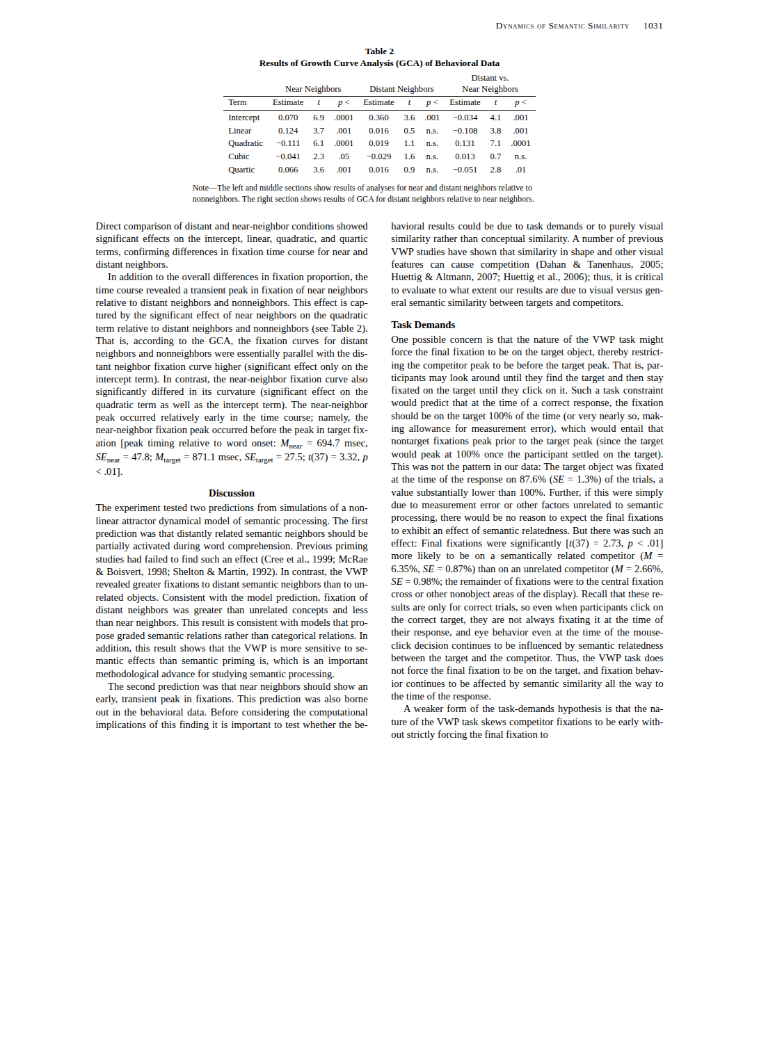Dynamics of Semantic Similarity1031
Table 2 Results of Growth Curve Analysis (GCA) of Behavioral Data
| | Near Neighbors | Distant Neighbors | Distant vs. Near Neighbors |
| --- | --- | --- | --- |
| Term | Estimate | t | p < | Estimate | t | p < | Estimate | t | p < |
| Intercept | 0.070 | 6.9 | .0001 | 0.360 | 3.6 | .001 | −0.034 | 4.1 | .001 |
| Linear | 0.124 | 3.7 | .001 | 0.016 | 0.5 | n.s. | −0.108 | 3.8 | .001 |
| Quadratic | −0.111 | 6.1 | .0001 | 0.019 | 1.1 | n.s. | 0.131 | 7.1 | .0001 |
| Cubic | −0.041 | 2.3 | .05 | −0.029 | 1.6 | n.s. | 0.013 | 0.7 | n.s. |
| Quartic | 0.066 | 3.6 | .001 | 0.016 | 0.9 | n.s. | −0.051 | 2.8 | .01 |
Note—The left and middle sections show results of analyses for near and distant neighbors relative to nonneighbors. The right section shows results of GCA for distant neighbors relative to near neighbors.
Direct comparison of distant and near-neighbor conditions showed significant effects on the intercept, linear, quadratic, and quartic terms, confirming differences in fixation time course for near and distant neighbors.
In addition to the overall differences in fixation proportion, the time course revealed a transient peak in fixation of near neighbors relative to distant neighbors and nonneighbors. This effect is captured by the significant effect of near neighbors on the quadratic term relative to distant neighbors and nonneighbors (see Table 2). That is, according to the GCA, the fixation curves for distant neighbors and nonneighbors were essentially parallel with the distant neighbor fixation curve higher (significant effect only on the intercept term). In contrast, the near-neighbor fixation curve also significantly differed in its curvature (significant effect on the quadratic term as well as the intercept term). The near-neighbor peak occurred relatively early in the time course; namely, the near-neighbor fixation peak occurred before the peak in target fixation [peak timing relative to word onset: Mnear = 694.7 msec, SEnear = 47.8; Mtarget = 871.1 msec, SEtarget = 27.5; t(37) = 3.32, p < .01].
Discussion
The experiment tested two predictions from simulations of a nonlinear attractor dynamical model of semantic processing. The first prediction was that distantly related semantic neighbors should be partially activated during word comprehension. Previous priming studies had failed to find such an effect (Cree et al., 1999; McRae & Boisvert, 1998; Shelton & Martin, 1992). In contrast, the VWP revealed greater fixations to distant semantic neighbors than to unrelated objects. Consistent with the model prediction, fixation of distant neighbors was greater than unrelated concepts and less than near neighbors. This result is consistent with models that propose graded semantic relations rather than categorical relations. In addition, this result shows that the VWP is more sensitive to semantic effects than semantic priming is, which is an important methodological advance for studying semantic processing.
The second prediction was that near neighbors should show an early, transient peak in fixations. This prediction was also borne out in the behavioral data. Before considering the computational implications of this finding it is important to test whether the behavioral results could be due to task demands or to purely visual similarity rather than conceptual similarity. A number of previous VWP studies have shown that similarity in shape and other visual features can cause competition (Dahan & Tanenhaus, 2005; Huettig & Altmann, 2007; Huettig et al., 2006); thus, it is critical to evaluate to what extent our results are due to visual versus general semantic similarity between targets and competitors.
Task Demands
One possible concern is that the nature of the VWP task might force the final fixation to be on the target object, thereby restricting the competitor peak to be before the target peak. That is, participants may look around until they find the target and then stay fixated on the target until they click on it. Such a task constraint would predict that at the time of a correct response, the fixation should be on the target 100% of the time (or very nearly so, making allowance for measurement error), which would entail that nontarget fixations peak prior to the target peak (since the target would peak at 100% once the participant settled on the target). This was not the pattern in our data: The target object was fixated at the time of the response on 87.6% (SE = 1.3%) of the trials, a value substantially lower than 100%. Further, if this were simply due to measurement error or other factors unrelated to semantic processing, there would be no reason to expect the final fixations to exhibit an effect of semantic relatedness. But there was such an effect: Final fixations were significantly [t(37) = 2.73, p < .01] more likely to be on a semantically related competitor (M = 6.35%, SE = 0.87%) than on an unrelated competitor (M = 2.66%, SE = 0.98%; the remainder of fixations were to the central fixation cross or other nonobject areas of the display). Recall that these results are only for correct trials, so even when participants click on the correct target, they are not always fixating it at the time of their response, and eye behavior even at the time of the mouse-click decision continues to be influenced by semantic relatedness between the target and the competitor. Thus, the VWP task does not force the final fixation to be on the target, and fixation behavior continues to be affected by semantic similarity all the way to the time of the response.
A weaker form of the task-demands hypothesis is that the nature of the VWP task skews competitor fixations to be early without strictly forcing the final fixation to